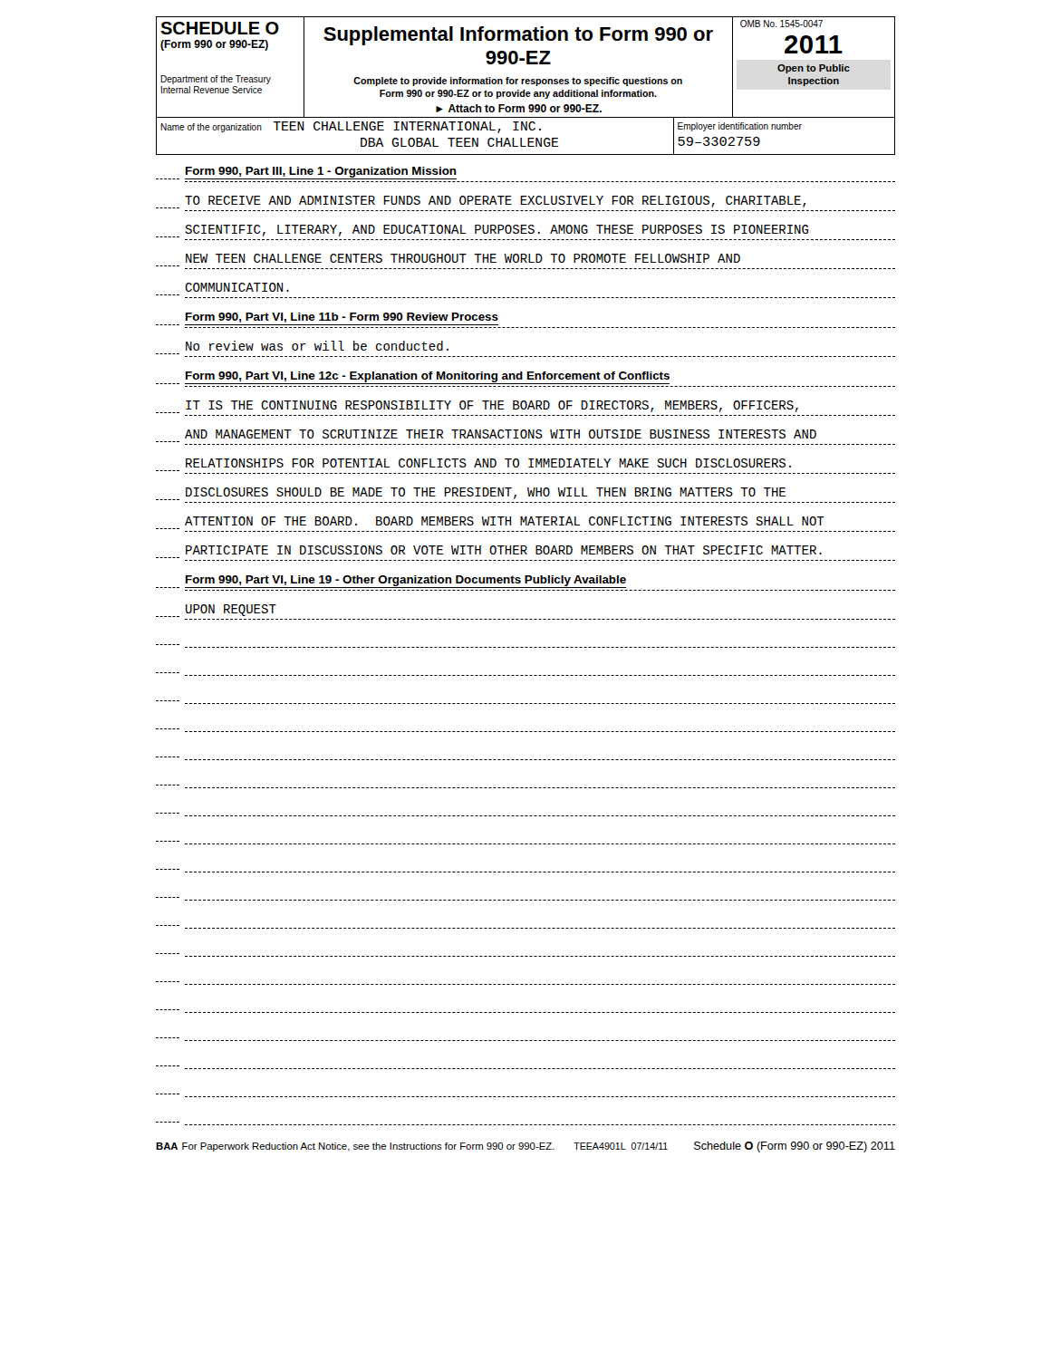| SCHEDULE O (Form 990 or 990-EZ) Department of the Treasury Internal Revenue Service | Supplemental Information to Form 990 or 990-EZ Complete to provide information for responses to specific questions on Form 990 or 990-EZ or to provide any additional information. ► Attach to Form 990 or 990-EZ. | OMB No. 1545-0047 2011 Open to Public Inspection |
| Name of the organization TEEN CHALLENGE INTERNATIONAL, INC. DBA GLOBAL TEEN CHALLENGE | Employer identification number 59–3302759 |
Form 990, Part III, Line 1 - Organization Mission
TO RECEIVE AND ADMINISTER FUNDS AND OPERATE EXCLUSIVELY FOR RELIGIOUS, CHARITABLE,
SCIENTIFIC, LITERARY, AND EDUCATIONAL PURPOSES. AMONG THESE PURPOSES IS PIONEERING
NEW TEEN CHALLENGE CENTERS THROUGHOUT THE WORLD TO PROMOTE FELLOWSHIP AND
COMMUNICATION.
Form 990, Part VI, Line 11b - Form 990 Review Process
No review was or will be conducted.
Form 990, Part VI, Line 12c - Explanation of Monitoring and Enforcement of Conflicts
IT IS THE CONTINUING RESPONSIBILITY OF THE BOARD OF DIRECTORS, MEMBERS, OFFICERS,
AND MANAGEMENT TO SCRUTINIZE THEIR TRANSACTIONS WITH OUTSIDE BUSINESS INTERESTS AND
RELATIONSHIPS FOR POTENTIAL CONFLICTS AND TO IMMEDIATELY MAKE SUCH DISCLOSURERS.
DISCLOSURES SHOULD BE MADE TO THE PRESIDENT, WHO WILL THEN BRING MATTERS TO THE
ATTENTION OF THE BOARD. BOARD MEMBERS WITH MATERIAL CONFLICTING INTERESTS SHALL NOT
PARTICIPATE IN DISCUSSIONS OR VOTE WITH OTHER BOARD MEMBERS ON THAT SPECIFIC MATTER.
Form 990, Part VI, Line 19 - Other Organization Documents Publicly Available
UPON REQUEST
BAA For Paperwork Reduction Act Notice, see the Instructions for Form 990 or 990-EZ. TEEA4901L 07/14/11 Schedule O (Form 990 or 990-EZ) 2011